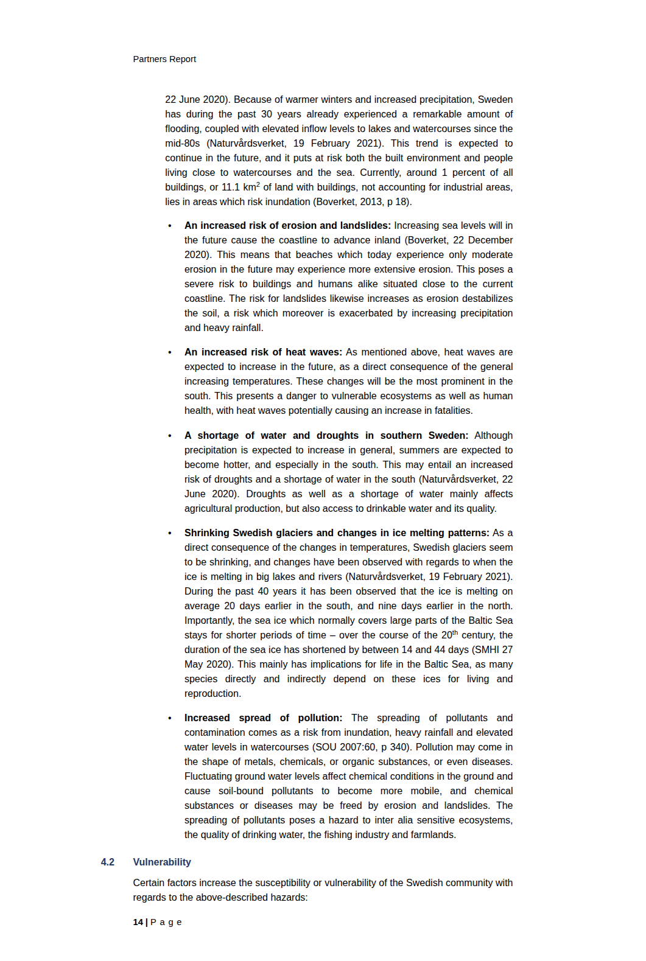Partners Report
22 June 2020). Because of warmer winters and increased precipitation, Sweden has during the past 30 years already experienced a remarkable amount of flooding, coupled with elevated inflow levels to lakes and watercourses since the mid-80s (Naturvårdsverket, 19 February 2021). This trend is expected to continue in the future, and it puts at risk both the built environment and people living close to watercourses and the sea. Currently, around 1 percent of all buildings, or 11.1 km2 of land with buildings, not accounting for industrial areas, lies in areas which risk inundation (Boverket, 2013, p 18).
An increased risk of erosion and landslides: Increasing sea levels will in the future cause the coastline to advance inland (Boverket, 22 December 2020). This means that beaches which today experience only moderate erosion in the future may experience more extensive erosion. This poses a severe risk to buildings and humans alike situated close to the current coastline. The risk for landslides likewise increases as erosion destabilizes the soil, a risk which moreover is exacerbated by increasing precipitation and heavy rainfall.
An increased risk of heat waves: As mentioned above, heat waves are expected to increase in the future, as a direct consequence of the general increasing temperatures. These changes will be the most prominent in the south. This presents a danger to vulnerable ecosystems as well as human health, with heat waves potentially causing an increase in fatalities.
A shortage of water and droughts in southern Sweden: Although precipitation is expected to increase in general, summers are expected to become hotter, and especially in the south. This may entail an increased risk of droughts and a shortage of water in the south (Naturvårdsverket, 22 June 2020). Droughts as well as a shortage of water mainly affects agricultural production, but also access to drinkable water and its quality.
Shrinking Swedish glaciers and changes in ice melting patterns: As a direct consequence of the changes in temperatures, Swedish glaciers seem to be shrinking, and changes have been observed with regards to when the ice is melting in big lakes and rivers (Naturvårdsverket, 19 February 2021). During the past 40 years it has been observed that the ice is melting on average 20 days earlier in the south, and nine days earlier in the north. Importantly, the sea ice which normally covers large parts of the Baltic Sea stays for shorter periods of time – over the course of the 20th century, the duration of the sea ice has shortened by between 14 and 44 days (SMHI 27 May 2020). This mainly has implications for life in the Baltic Sea, as many species directly and indirectly depend on these ices for living and reproduction.
Increased spread of pollution: The spreading of pollutants and contamination comes as a risk from inundation, heavy rainfall and elevated water levels in watercourses (SOU 2007:60, p 340). Pollution may come in the shape of metals, chemicals, or organic substances, or even diseases. Fluctuating ground water levels affect chemical conditions in the ground and cause soil-bound pollutants to become more mobile, and chemical substances or diseases may be freed by erosion and landslides. The spreading of pollutants poses a hazard to inter alia sensitive ecosystems, the quality of drinking water, the fishing industry and farmlands.
4.2 Vulnerability
Certain factors increase the susceptibility or vulnerability of the Swedish community with regards to the above-described hazards:
14 | P a g e